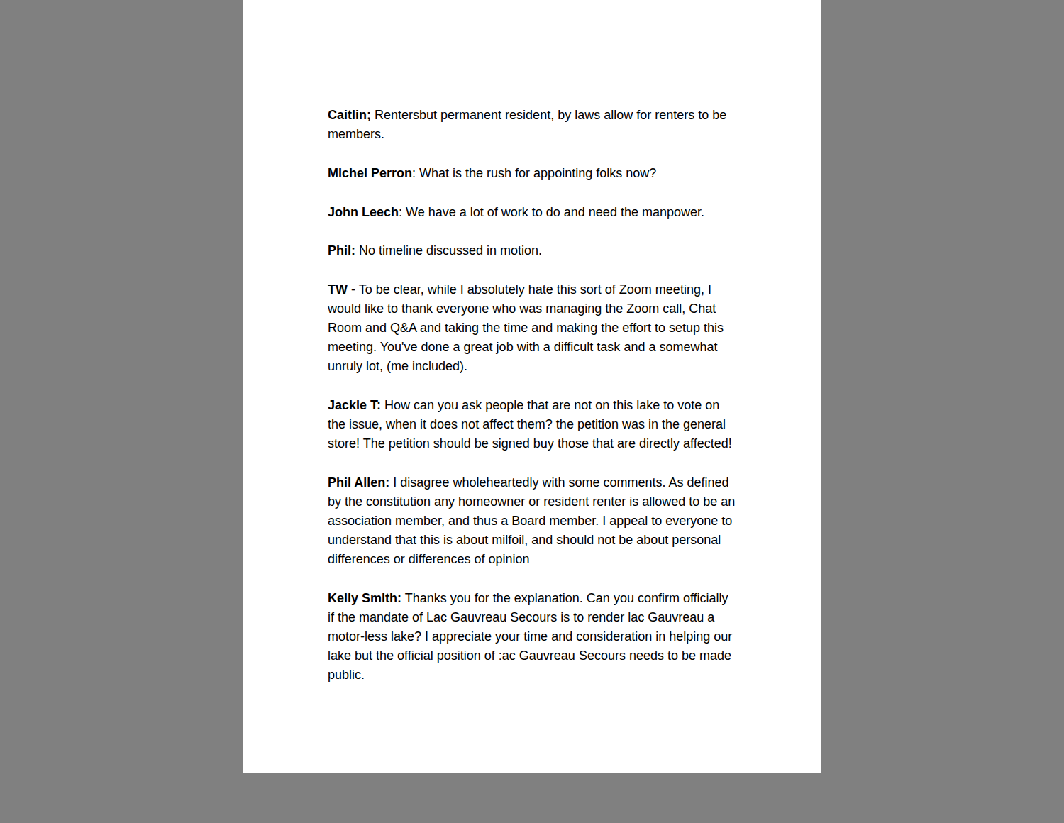Caitlin; Rentersbut permanent resident, by laws allow for renters to be members.
Michel Perron: What is the rush for appointing folks now?
John Leech: We have a lot of work to do and need the manpower.
Phil: No timeline discussed in motion.
TW - To be clear, while I absolutely hate this sort of Zoom meeting, I would like to thank everyone who was managing the Zoom call, Chat Room and Q&A and taking the time and making the effort to setup this meeting. You've done a great job with a difficult task and a somewhat unruly lot, (me included).
Jackie T: How can you ask people that are not on this lake to vote on the issue, when it does not affect them? the petition was in the general store! The petition should be signed buy those that are directly affected!
Phil Allen: I disagree wholeheartedly with some comments. As defined by the constitution any homeowner or resident renter is allowed to be an association member, and thus a Board member. I appeal to everyone to understand that this is about milfoil, and should not be about personal differences or differences of opinion
Kelly Smith: Thanks you for the explanation. Can you confirm officially if the mandate of Lac Gauvreau Secours is to render lac Gauvreau a motor-less lake? I appreciate your time and consideration in helping our lake but the official position of :ac Gauvreau Secours needs to be made public.